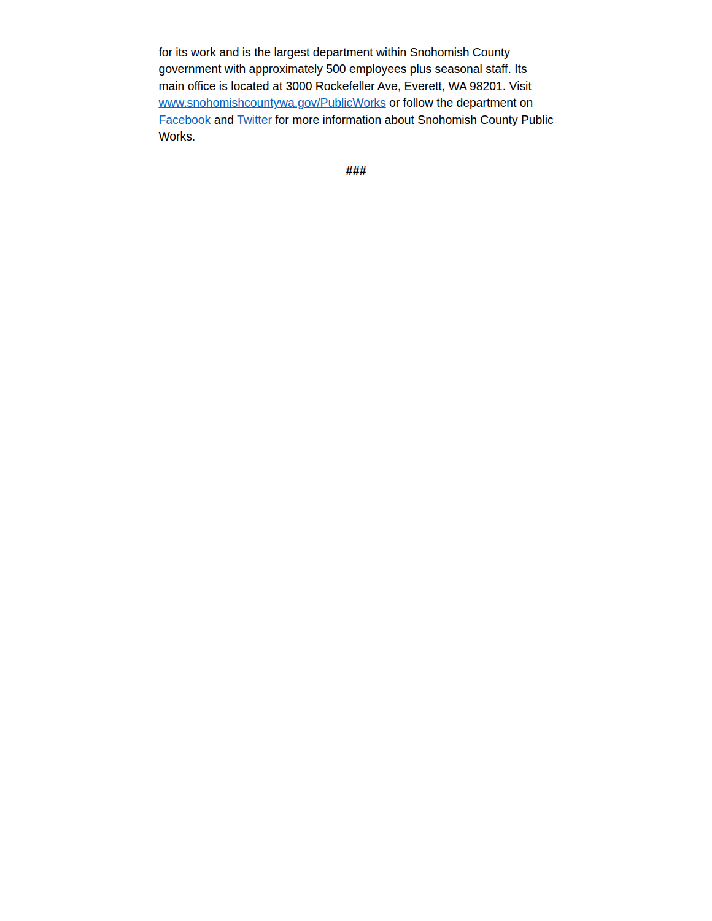for its work and is the largest department within Snohomish County government with approximately 500 employees plus seasonal staff. Its main office is located at 3000 Rockefeller Ave, Everett, WA 98201. Visit www.snohomishcountywa.gov/PublicWorks or follow the department on Facebook and Twitter for more information about Snohomish County Public Works.
###